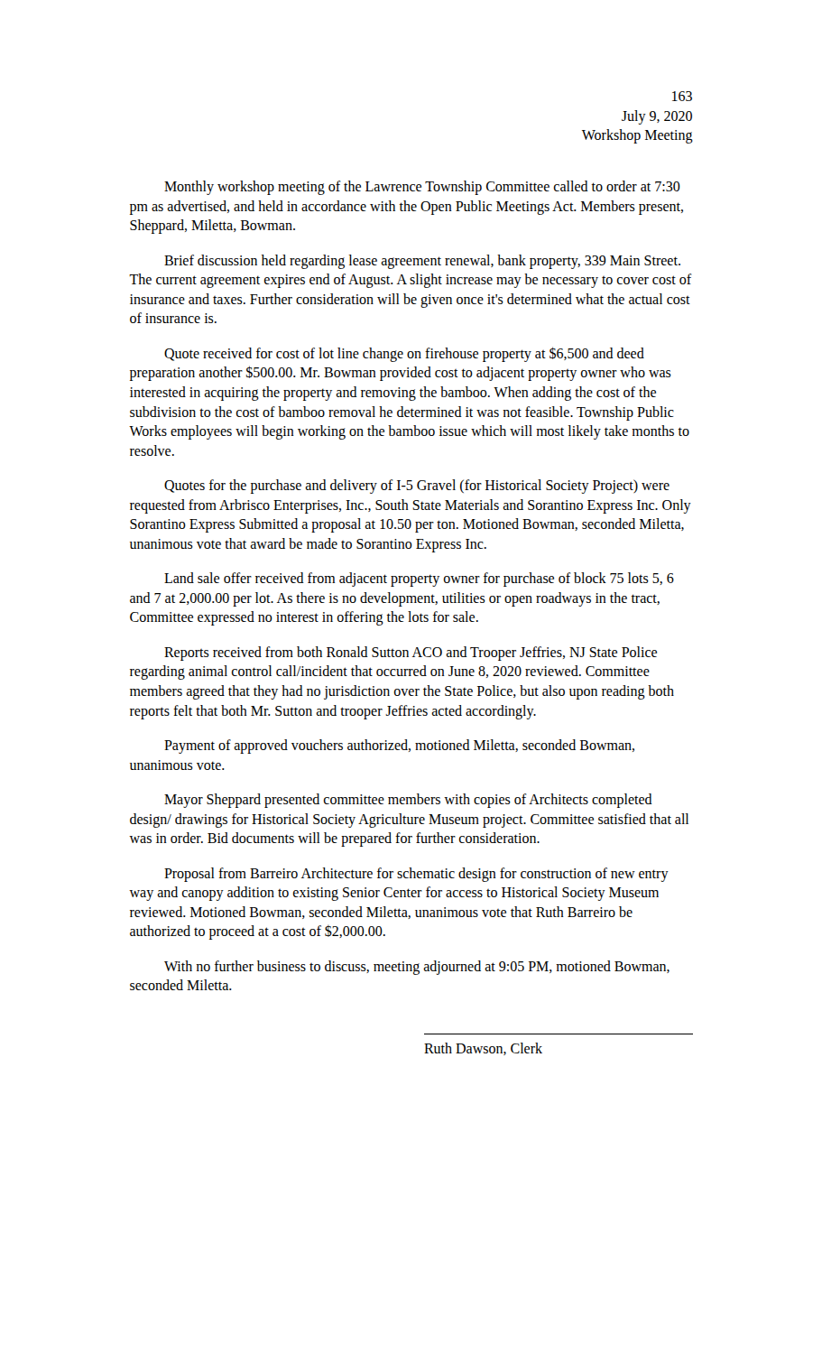163 July 9, 2020 Workshop Meeting
Monthly workshop meeting of the Lawrence Township Committee called to order at 7:30 pm as advertised, and held in accordance with the Open Public Meetings Act. Members present, Sheppard, Miletta, Bowman.
Brief discussion held regarding lease agreement renewal, bank property, 339 Main Street. The current agreement expires end of August. A slight increase may be necessary to cover cost of insurance and taxes. Further consideration will be given once it's determined what the actual cost of insurance is.
Quote received for cost of lot line change on firehouse property at $6,500 and deed preparation another $500.00. Mr. Bowman provided cost to adjacent property owner who was interested in acquiring the property and removing the bamboo. When adding the cost of the subdivision to the cost of bamboo removal he determined it was not feasible. Township Public Works employees will begin working on the bamboo issue which will most likely take months to resolve.
Quotes for the purchase and delivery of I-5 Gravel (for Historical Society Project) were requested from Arbrisco Enterprises, Inc., South State Materials and Sorantino Express Inc. Only Sorantino Express Submitted a proposal at 10.50 per ton. Motioned Bowman, seconded Miletta, unanimous vote that award be made to Sorantino Express Inc.
Land sale offer received from adjacent property owner for purchase of block 75 lots 5, 6 and 7 at 2,000.00 per lot. As there is no development, utilities or open roadways in the tract, Committee expressed no interest in offering the lots for sale.
Reports received from both Ronald Sutton ACO and Trooper Jeffries, NJ State Police regarding animal control call/incident that occurred on June 8, 2020 reviewed. Committee members agreed that they had no jurisdiction over the State Police, but also upon reading both reports felt that both Mr. Sutton and trooper Jeffries acted accordingly.
Payment of approved vouchers authorized, motioned Miletta, seconded Bowman, unanimous vote.
Mayor Sheppard presented committee members with copies of Architects completed design/ drawings for Historical Society Agriculture Museum project. Committee satisfied that all was in order. Bid documents will be prepared for further consideration.
Proposal from Barreiro Architecture for schematic design for construction of new entry way and canopy addition to existing Senior Center for access to Historical Society Museum reviewed. Motioned Bowman, seconded Miletta, unanimous vote that Ruth Barreiro be authorized to proceed at a cost of $2,000.00.
With no further business to discuss, meeting adjourned at 9:05 PM, motioned Bowman, seconded Miletta.
Ruth Dawson, Clerk